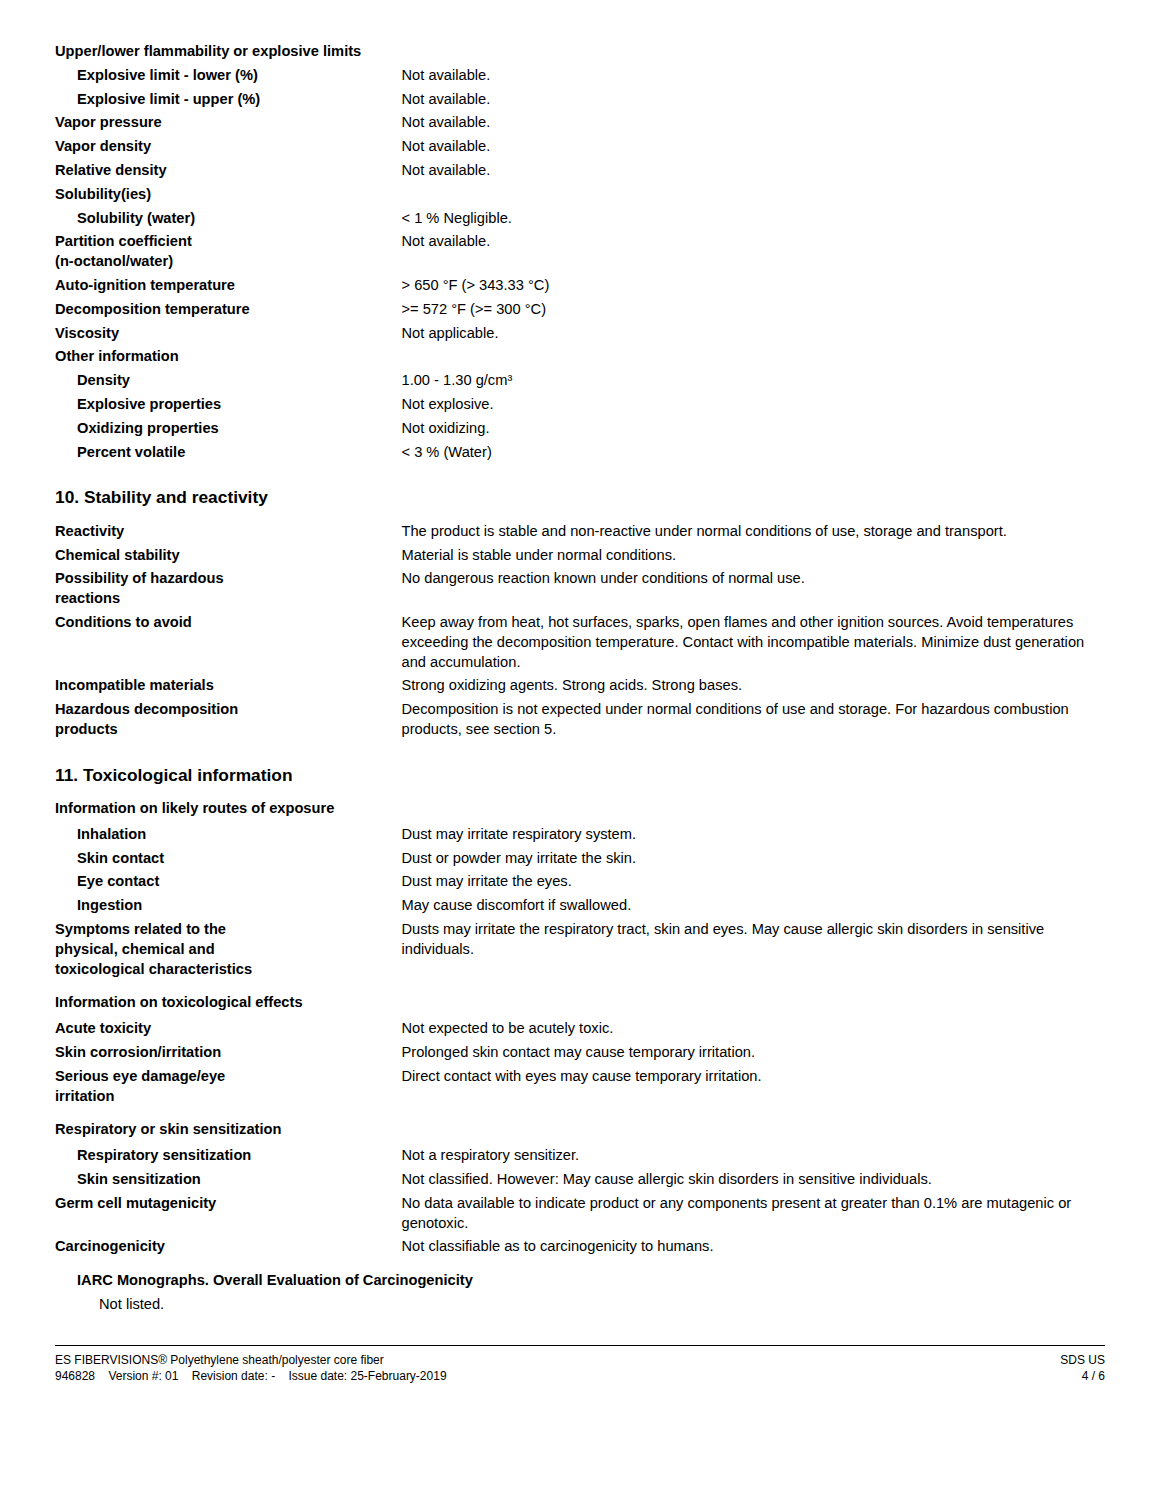| Upper/lower flammability or explosive limits |
| Explosive limit - lower (%) | Not available. |
| Explosive limit - upper (%) | Not available. |
| Vapor pressure | Not available. |
| Vapor density | Not available. |
| Relative density | Not available. |
| Solubility(ies) | |
| Solubility (water) | < 1 % Negligible. |
| Partition coefficient (n-octanol/water) | Not available. |
| Auto-ignition temperature | > 650 °F (> 343.33 °C) |
| Decomposition temperature | >= 572 °F (>= 300 °C) |
| Viscosity | Not applicable. |
| Other information | |
| Density | 1.00 - 1.30 g/cm³ |
| Explosive properties | Not explosive. |
| Oxidizing properties | Not oxidizing. |
| Percent volatile | < 3 % (Water) |
10. Stability and reactivity
| Reactivity | The product is stable and non-reactive under normal conditions of use, storage and transport. |
| Chemical stability | Material is stable under normal conditions. |
| Possibility of hazardous reactions | No dangerous reaction known under conditions of normal use. |
| Conditions to avoid | Keep away from heat, hot surfaces, sparks, open flames and other ignition sources. Avoid temperatures exceeding the decomposition temperature. Contact with incompatible materials. Minimize dust generation and accumulation. |
| Incompatible materials | Strong oxidizing agents. Strong acids. Strong bases. |
| Hazardous decomposition products | Decomposition is not expected under normal conditions of use and storage. For hazardous combustion products, see section 5. |
11. Toxicological information
Information on likely routes of exposure
| Inhalation | Dust may irritate respiratory system. |
| Skin contact | Dust or powder may irritate the skin. |
| Eye contact | Dust may irritate the eyes. |
| Ingestion | May cause discomfort if swallowed. |
| Symptoms related to the physical, chemical and toxicological characteristics | Dusts may irritate the respiratory tract, skin and eyes. May cause allergic skin disorders in sensitive individuals. |
Information on toxicological effects
| Acute toxicity | Not expected to be acutely toxic. |
| Skin corrosion/irritation | Prolonged skin contact may cause temporary irritation. |
| Serious eye damage/eye irritation | Direct contact with eyes may cause temporary irritation. |
Respiratory or skin sensitization
| Respiratory sensitization | Not a respiratory sensitizer. |
| Skin sensitization | Not classified. However: May cause allergic skin disorders in sensitive individuals. |
| Germ cell mutagenicity | No data available to indicate product or any components present at greater than 0.1% are mutagenic or genotoxic. |
| Carcinogenicity | Not classifiable as to carcinogenicity to humans. |
IARC Monographs. Overall Evaluation of Carcinogenicity
Not listed.
| ES FIBERVISIONS® Polyethylene sheath/polyester core fiber | SDS US |
| 946828 Version #: 01 Revision date: - Issue date: 25-February-2019 | 4 / 6 |